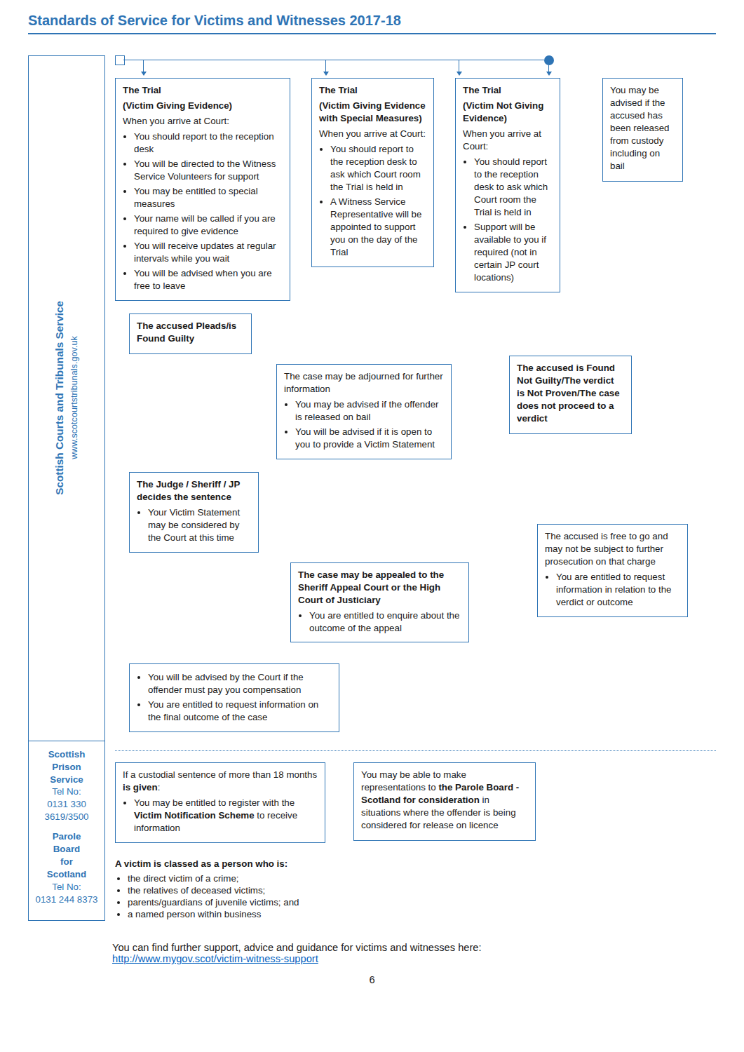Standards of Service for Victims and Witnesses 2017-18
Scottish Courts and Tribunals Service
www.scotcourtstribunals.gov.uk
Scottish Prison Service Tel No:
0131 330 3619/3500
Parole Board for Scotland Tel No:
0131 244 8373
The Trial
(Victim Giving Evidence)
When you arrive at Court:
You should report to the reception desk
You will be directed to the Witness Service Volunteers for support
You may be entitled to special measures
Your name will be called if you are required to give evidence
You will receive updates at regular intervals while you wait
You will be advised when you are free to leave
The Trial
(Victim Giving Evidence with Special Measures)
When you arrive at Court:
You should report to the reception desk to ask which Court room the Trial is held in
A Witness Service Representative will be appointed to support you on the day of the Trial
The Trial
(Victim Not Giving Evidence)
When you arrive at Court:
You should report to the reception desk to ask which Court room the Trial is held in
Support will be available to you if required (not in certain JP court locations)
You may be advised if the accused has been released from custody including on bail
The accused Pleads/is Found Guilty
The case may be adjourned for further information
You may be advised if the offender is released on bail
You will be advised if it is open to you to provide a Victim Statement
The accused is Found Not Guilty/The verdict is Not Proven/The case does not proceed to a verdict
The Judge / Sheriff / JP decides the sentence
Your Victim Statement may be considered by the Court at this time
The case may be appealed to the Sheriff Appeal Court or the High Court of Justiciary
You are entitled to enquire about the outcome of the appeal
The accused is free to go and may not be subject to further prosecution on that charge
You are entitled to request information in relation to the verdict or outcome
You will be advised by the Court if the offender must pay you compensation
You are entitled to request information on the final outcome of the case
If a custodial sentence of more than 18 months is given:
You may be entitled to register with the Victim Notification Scheme to receive information
You may be able to make representations to the Parole Board - Scotland for consideration in situations where the offender is being considered for release on licence
A victim is classed as a person who is:
the direct victim of a crime;
the relatives of deceased victims;
parents/guardians of juvenile victims; and
a named person within business
You can find further support, advice and guidance for victims and witnesses here:
http://www.mygov.scot/victim-witness-support
6